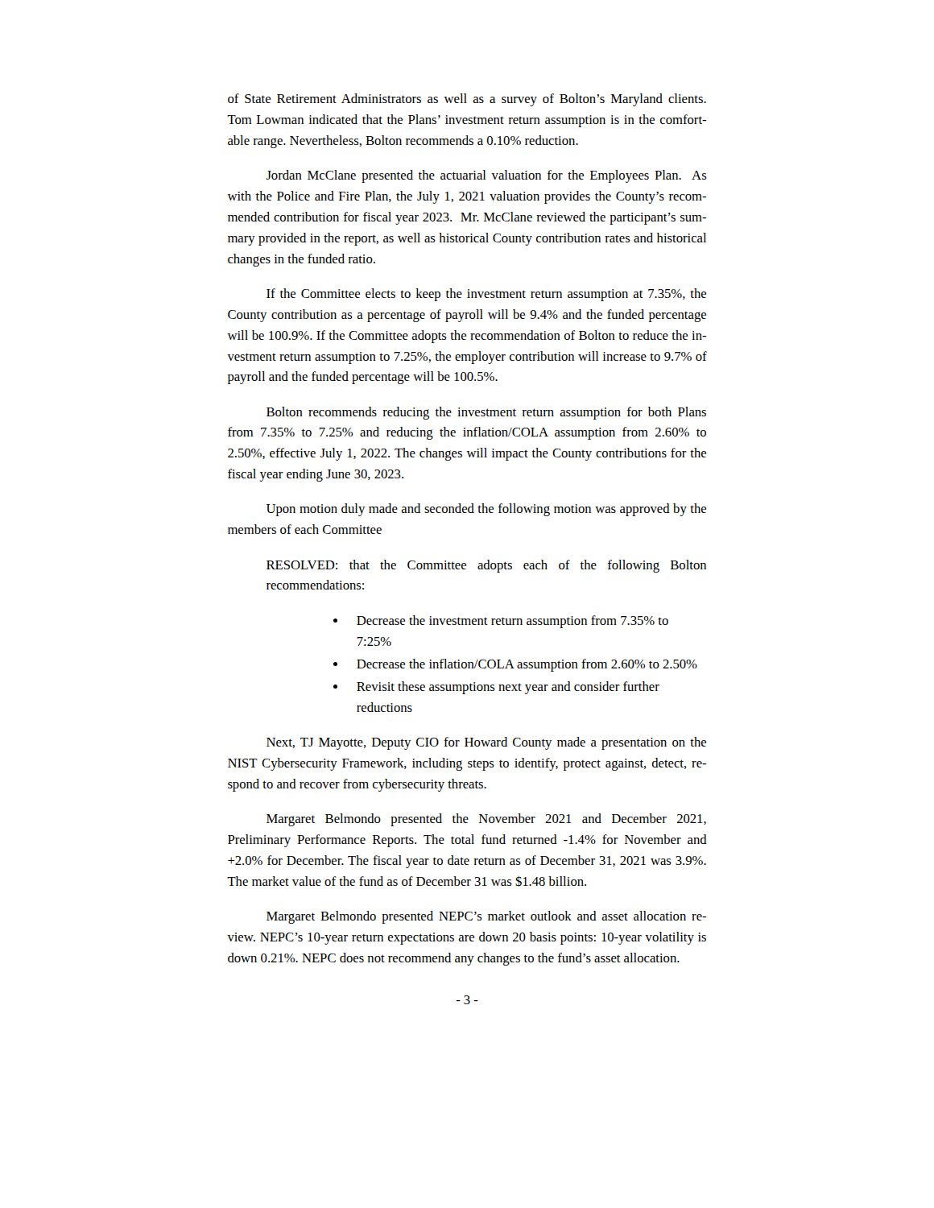of State Retirement Administrators as well as a survey of Bolton’s Maryland clients. Tom Lowman indicated that the Plans’ investment return assumption is in the comfortable range. Nevertheless, Bolton recommends a 0.10% reduction.
Jordan McClane presented the actuarial valuation for the Employees Plan. As with the Police and Fire Plan, the July 1, 2021 valuation provides the County’s recommended contribution for fiscal year 2023. Mr. McClane reviewed the participant’s summary provided in the report, as well as historical County contribution rates and historical changes in the funded ratio.
If the Committee elects to keep the investment return assumption at 7.35%, the County contribution as a percentage of payroll will be 9.4% and the funded percentage will be 100.9%. If the Committee adopts the recommendation of Bolton to reduce the investment return assumption to 7.25%, the employer contribution will increase to 9.7% of payroll and the funded percentage will be 100.5%.
Bolton recommends reducing the investment return assumption for both Plans from 7.35% to 7.25% and reducing the inflation/COLA assumption from 2.60% to 2.50%, effective July 1, 2022. The changes will impact the County contributions for the fiscal year ending June 30, 2023.
Upon motion duly made and seconded the following motion was approved by the members of each Committee
RESOLVED: that the Committee adopts each of the following Bolton recommendations:
Decrease the investment return assumption from 7.35% to 7:25%
Decrease the inflation/COLA assumption from 2.60% to 2.50%
Revisit these assumptions next year and consider further reductions
Next, TJ Mayotte, Deputy CIO for Howard County made a presentation on the NIST Cybersecurity Framework, including steps to identify, protect against, detect, respond to and recover from cybersecurity threats.
Margaret Belmondo presented the November 2021 and December 2021, Preliminary Performance Reports. The total fund returned -1.4% for November and +2.0% for December. The fiscal year to date return as of December 31, 2021 was 3.9%. The market value of the fund as of December 31 was $1.48 billion.
Margaret Belmondo presented NEPC’s market outlook and asset allocation review. NEPC’s 10-year return expectations are down 20 basis points: 10-year volatility is down 0.21%. NEPC does not recommend any changes to the fund’s asset allocation.
- 3 -